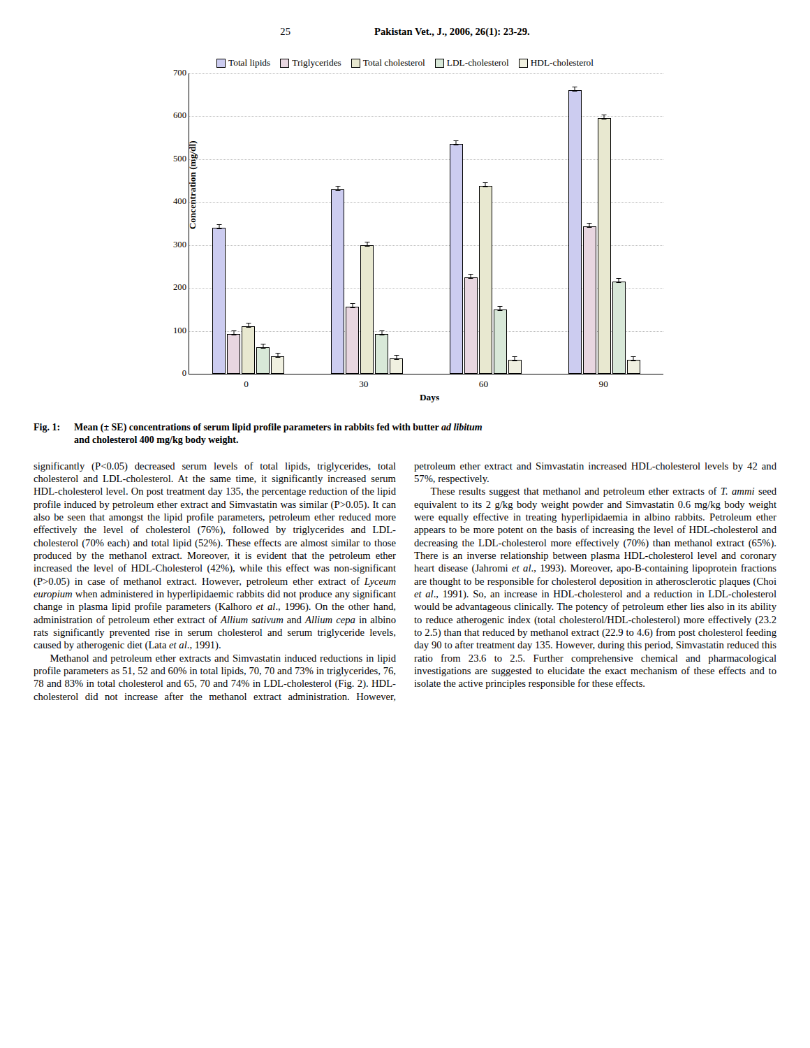25 Pakistan Vet., J., 2006, 26(1): 23-29.
Total lipids Triglycerides Total cholesterol LDL-cholesterol HDL-cholesterol
Concentration (mg/dl)
700
600
500
400
300
200
100
0
0 30 60 90
Days
Fig. 1: Mean (± SE) concentrations of serum lipid profile parameters in rabbits fed with butter ad libitum
and cholesterol 400 mg/kg body weight.
significantly (P<0.05) decreased serum levels of total lipids, triglycerides, total cholesterol and LDL-cholesterol. At the same time, it significantly increased serum HDL-cholesterol level. On post treatment day 135, the percentage reduction of the lipid profile induced by petroleum ether extract and Simvastatin was similar (P>0.05). It can also be seen that amongst the lipid profile parameters, petroleum ether reduced more effectively the level of cholesterol (76%), followed by triglycerides and LDL-cholesterol (70% each) and total lipid (52%). These effects are almost similar to those produced by the methanol extract. Moreover, it is evident that the petroleum ether increased the level of HDL-Cholesterol (42%), while this effect was non-significant (P>0.05) in case of methanol extract. However, petroleum ether extract of Lyceum europium when administered in hyperlipidaemic rabbits did not produce any significant change in plasma lipid profile parameters (Kalhoro et al., 1996). On the other hand, administration of petroleum ether extract of Allium sativum and Allium cepa in albino rats significantly prevented rise in serum cholesterol and serum triglyceride levels, caused by atherogenic diet (Lata et al., 1991).
Methanol and petroleum ether extracts and Simvastatin induced reductions in lipid profile parameters as 51, 52 and 60% in total lipids, 70, 70 and 73% in triglycerides, 76, 78 and 83% in total cholesterol and 65, 70 and 74% in LDL-cholesterol (Fig. 2). HDL-cholesterol did not increase after the methanol extract administration. However, petroleum ether extract and Simvastatin increased HDL-cholesterol levels by 42 and 57%, respectively.
These results suggest that methanol and petroleum ether extracts of T. ammi seed equivalent to its 2 g/kg body weight powder and Simvastatin 0.6 mg/kg body weight were equally effective in treating hyperlipidaemia in albino rabbits. Petroleum ether appears to be more potent on the basis of increasing the level of HDL-cholesterol and decreasing the LDL-cholesterol more effectively (70%) than methanol extract (65%). There is an inverse relationship between plasma HDL-cholesterol level and coronary heart disease (Jahromi et al., 1993). Moreover, apo-B-containing lipoprotein fractions are thought to be responsible for cholesterol deposition in atherosclerotic plaques (Choi et al., 1991). So, an increase in HDL-cholesterol and a reduction in LDL-cholesterol would be advantageous clinically. The potency of petroleum ether lies also in its ability to reduce atherogenic index (total cholesterol/HDL-cholesterol) more effectively (23.2 to 2.5) than that reduced by methanol extract (22.9 to 4.6) from post cholesterol feeding day 90 to after treatment day 135. However, during this period, Simvastatin reduced this ratio from 23.6 to 2.5. Further comprehensive chemical and pharmacological investigations are suggested to elucidate the exact mechanism of these effects and to isolate the active principles responsible for these effects.